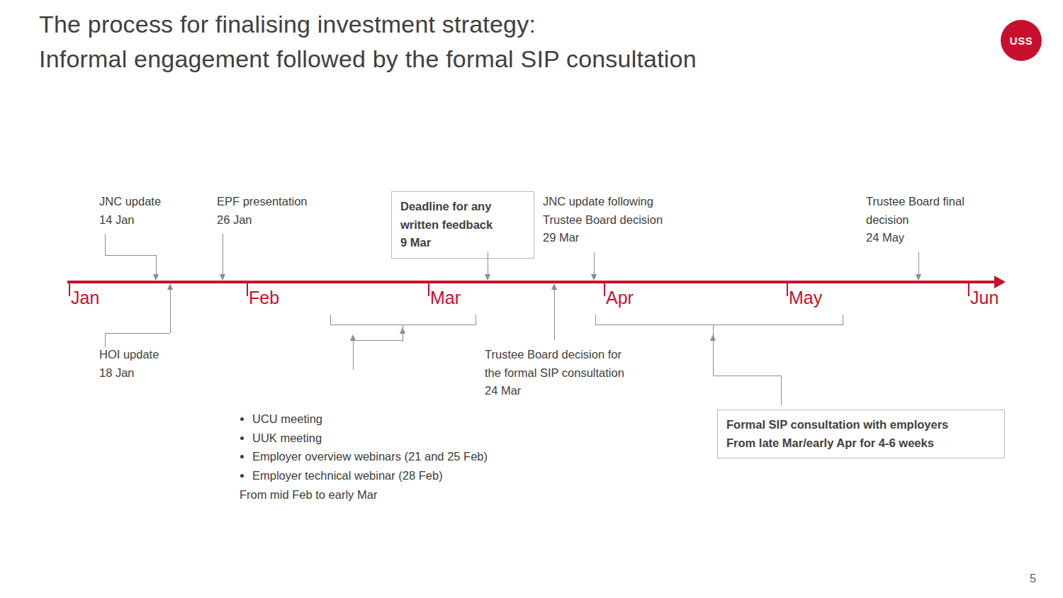The process for finalising investment strategy:
Informal engagement followed by the formal SIP consultation
USS
Jan
Feb
Mar
Apr
May
Jun
JNC update
14 Jan
HOI update
18 Jan
EPF presentation
26 Jan
Deadline for any
written feedback
9 Mar
JNC update following
Trustee Board decision
29 Mar
Trustee Board final
decision
24 May
Trustee Board decision for
the formal SIP consultation
24 Mar
UCU meeting
UUK meeting
Employer overview webinars (21 and 25 Feb)
Employer technical webinar (28 Feb)
From mid Feb to early Mar
Formal SIP consultation with employers
From late Mar/early Apr for 4-6 weeks
5